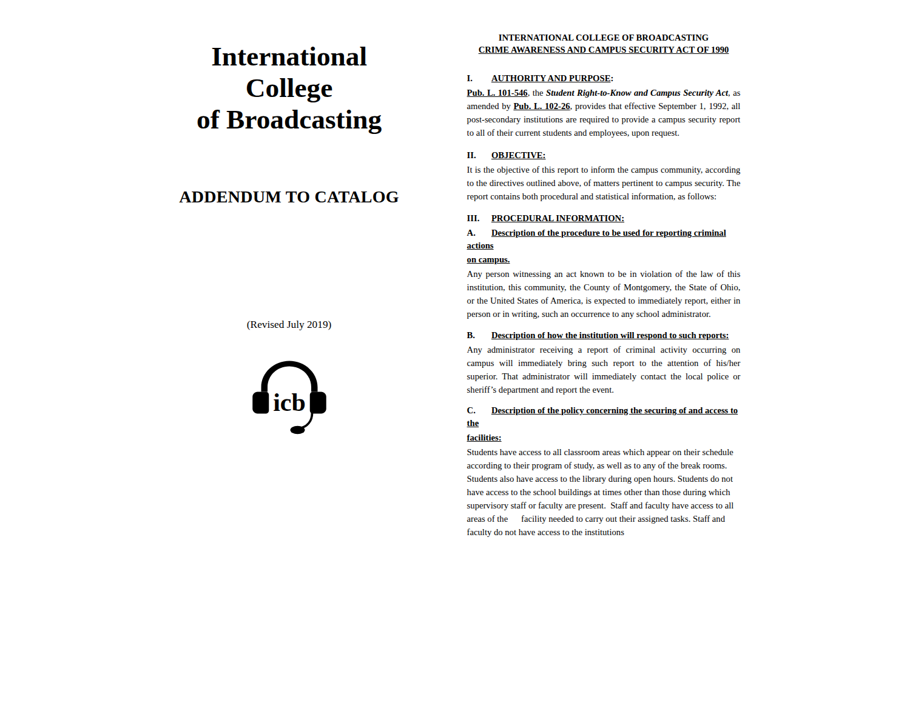International College
of Broadcasting
ADDENDUM TO CATALOG
(Revised July 2019)
icb
INTERNATIONAL COLLEGE OF BROADCASTING
CRIME AWARENESS AND CAMPUS SECURITY ACT OF 1990
I. AUTHORITY AND PURPOSE:
Pub. L. 101-546, the Student Right-to-Know and Campus Security Act, as amended by Pub. L. 102-26, provides that effective September 1, 1992, all post-secondary institutions are required to provide a campus security report to all of their current students and employees, upon request.
II. OBJECTIVE:
It is the objective of this report to inform the campus community, according to the directives outlined above, of matters pertinent to campus security. The report contains both procedural and statistical information, as follows:
III. PROCEDURAL INFORMATION:
A. Description of the procedure to be used for reporting criminal actions
on campus.
Any person witnessing an act known to be in violation of the law of this institution, this community, the County of Montgomery, the State of Ohio, or the United States of America, is expected to immediately report, either in person or in writing, such an occurrence to any school administrator.
B. Description of how the institution will respond to such reports:
Any administrator receiving a report of criminal activity occurring on campus will immediately bring such report to the attention of his/her superior. That administrator will immediately contact the local police or sheriff’s department and report the event.
C. Description of the policy concerning the securing of and access to the
facilities:
Students have access to all classroom areas which appear on their schedule according to their program of study, as well as to any of the break rooms. Students also have access to the library during open hours. Students do not have access to the school buildings at times other than those during which supervisory staff or faculty are present. Staff and faculty have access to all areas of the facility needed to carry out their assigned tasks. Staff and faculty do not have access to the institutions